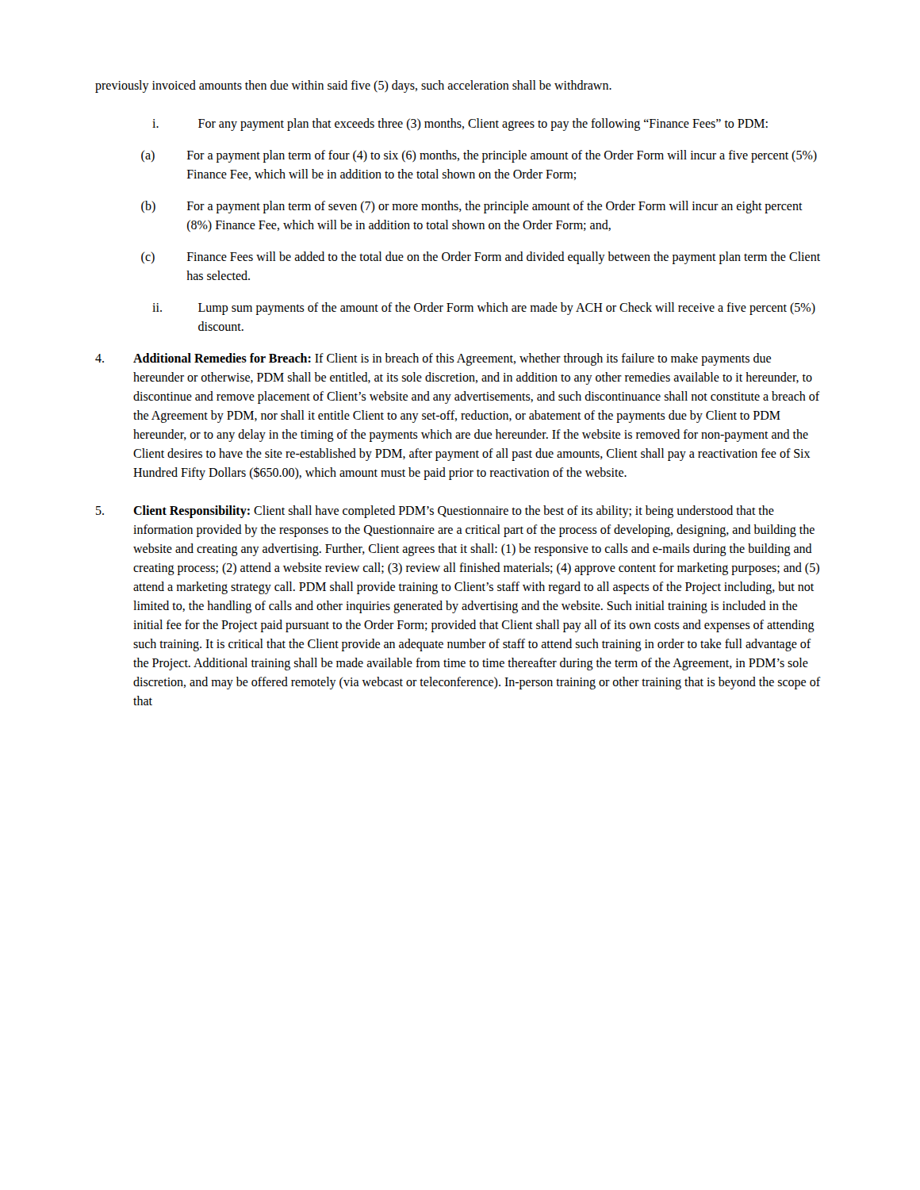previously invoiced amounts then due within said five (5) days, such acceleration shall be withdrawn.
i.
For any payment plan that exceeds three (3) months, Client agrees to pay the following “Finance Fees” to PDM:
(a)
For a payment plan term of four (4) to six (6) months, the principle amount of the Order Form will incur a five percent (5%) Finance Fee, which will be in addition to the total shown on the Order Form;
(b)
For a payment plan term of seven (7) or more months, the principle amount of the Order Form will incur an eight percent (8%) Finance Fee, which will be in addition to total shown on the Order Form; and,
(c)
Finance Fees will be added to the total due on the Order Form and divided equally between the payment plan term the Client has selected.
ii.
Lump sum payments of the amount of the Order Form which are made by ACH or Check will receive a five percent (5%) discount.
4.
Additional Remedies for Breach: If Client is in breach of this Agreement, whether through its failure to make payments due hereunder or otherwise, PDM shall be entitled, at its sole discretion, and in addition to any other remedies available to it hereunder, to discontinue and remove placement of Client’s website and any advertisements, and such discontinuance shall not constitute a breach of the Agreement by PDM, nor shall it entitle Client to any set-off, reduction, or abatement of the payments due by Client to PDM hereunder, or to any delay in the timing of the payments which are due hereunder. If the website is removed for non-payment and the Client desires to have the site re-established by PDM, after payment of all past due amounts, Client shall pay a reactivation fee of Six Hundred Fifty Dollars ($650.00), which amount must be paid prior to reactivation of the website.
5.
Client Responsibility: Client shall have completed PDM’s Questionnaire to the best of its ability; it being understood that the information provided by the responses to the Questionnaire are a critical part of the process of developing, designing, and building the website and creating any advertising. Further, Client agrees that it shall: (1) be responsive to calls and e-mails during the building and creating process; (2) attend a website review call; (3) review all finished materials; (4) approve content for marketing purposes; and (5) attend a marketing strategy call. PDM shall provide training to Client’s staff with regard to all aspects of the Project including, but not limited to, the handling of calls and other inquiries generated by advertising and the website. Such initial training is included in the initial fee for the Project paid pursuant to the Order Form; provided that Client shall pay all of its own costs and expenses of attending such training. It is critical that the Client provide an adequate number of staff to attend such training in order to take full advantage of the Project. Additional training shall be made available from time to time thereafter during the term of the Agreement, in PDM’s sole discretion, and may be offered remotely (via webcast or teleconference). In-person training or other training that is beyond the scope of that